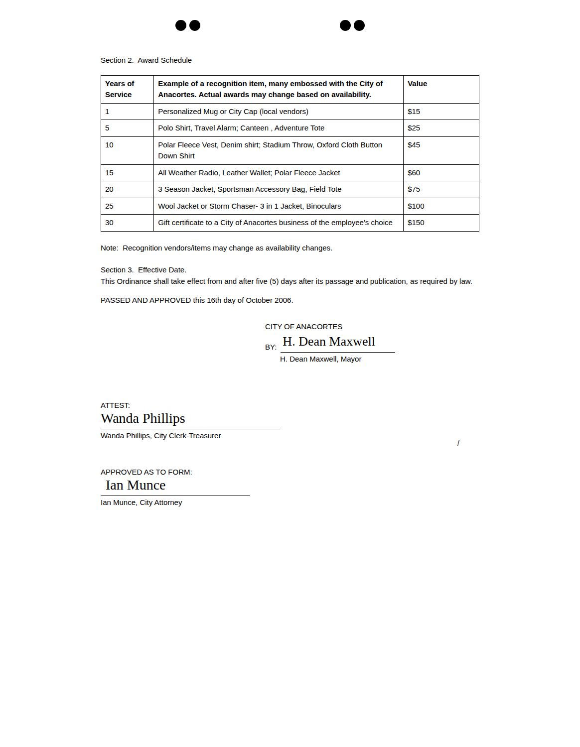Section 2. Award Schedule
| Years of Service | Example of a recognition item, many embossed with the City of Anacortes. Actual awards may change based on availability. | Value |
| --- | --- | --- |
| 1 | Personalized Mug or City Cap (local vendors) | $15 |
| 5 | Polo Shirt, Travel Alarm; Canteen , Adventure Tote | $25 |
| 10 | Polar Fleece Vest, Denim shirt; Stadium Throw, Oxford Cloth Button Down Shirt | $45 |
| 15 | All Weather Radio, Leather Wallet; Polar Fleece Jacket | $60 |
| 20 | 3 Season Jacket, Sportsman Accessory Bag, Field Tote | $75 |
| 25 | Wool Jacket or Storm Chaser- 3 in 1 Jacket, Binoculars | $100 |
| 30 | Gift certificate to a City of Anacortes business of the employee's choice | $150 |
Note: Recognition vendors/items may change as availability changes.
Section 3. Effective Date.
This Ordinance shall take effect from and after five (5) days after its passage and publication, as required by law.
PASSED AND APPROVED this 16th day of October 2006.
CITY OF ANACORTES
BY: H. Dean Maxwell
H. Dean Maxwell, Mayor
ATTEST:
Wanda Phillips
Wanda Phillips, City Clerk-Treasurer
APPROVED AS TO FORM:
Ian Munce
Ian Munce, City Attorney
/